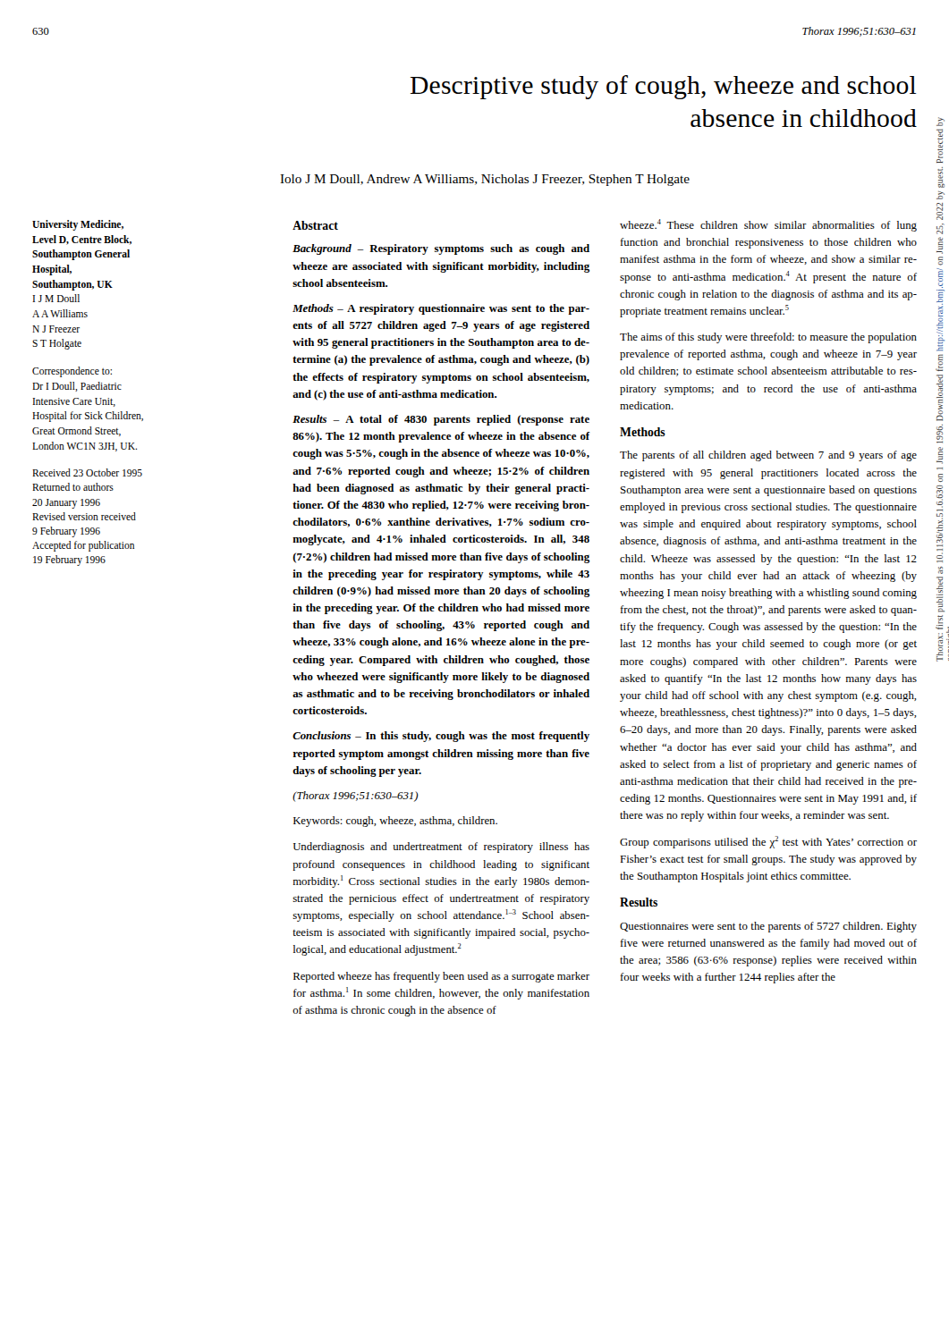630 Thorax 1996;51:630–631
Descriptive study of cough, wheeze and school
absence in childhood
Iolo J M Doull, Andrew A Williams, Nicholas J Freezer, Stephen T Holgate
University Medicine,
Level D, Centre Block,
Southampton General
Hospital,
Southampton, UK
I J M Doull
A A Williams
N J Freezer
S T Holgate
Correspondence to:
Dr I Doull, Paediatric
Intensive Care Unit,
Hospital for Sick Children,
Great Ormond Street,
London WC1N 3JH, UK.
Received 23 October 1995
Returned to authors
20 January 1996
Revised version received
9 February 1996
Accepted for publication
19 February 1996
Abstract
Background – Respiratory symptoms such as cough and wheeze are associated with significant morbidity, including school absenteeism.
Methods – A respiratory questionnaire was sent to the parents of all 5727 children aged 7–9 years of age registered with 95 general practitioners in the Southampton area to determine (a) the prevalence of asthma, cough and wheeze, (b) the effects of respiratory symptoms on school absenteeism, and (c) the use of anti-asthma medication.
Results – A total of 4830 parents replied (response rate 86%). The 12 month prevalence of wheeze in the absence of cough was 5·5%, cough in the absence of wheeze was 10·0%, and 7·6% reported cough and wheeze; 15·2% of children had been diagnosed as asthmatic by their general practitioner. Of the 4830 who replied, 12·7% were receiving bronchodilators, 0·6% xanthine derivatives, 1·7% sodium cromoglycate, and 4·1% inhaled corticosteroids. In all, 348 (7·2%) children had missed more than five days of schooling in the preceding year for respiratory symptoms, while 43 children (0·9%) had missed more than 20 days of schooling in the preceding year. Of the children who had missed more than five days of schooling, 43% reported cough and wheeze, 33% cough alone, and 16% wheeze alone in the preceding year. Compared with children who coughed, those who wheezed were significantly more likely to be diagnosed as asthmatic and to be receiving bronchodilators or inhaled corticosteroids.
Conclusions – In this study, cough was the most frequently reported symptom amongst children missing more than five days of schooling per year.
(Thorax 1996;51:630–631)
Keywords: cough, wheeze, asthma, children.
Underdiagnosis and undertreatment of respiratory illness has profound consequences in childhood leading to significant morbidity.1 Cross sectional studies in the early 1980s demonstrated the pernicious effect of undertreatment of respiratory symptoms, especially on school attendance.1–3 School absenteeism is associated with significantly impaired social, psychological, and educational adjustment.2
Reported wheeze has frequently been used as a surrogate marker for asthma.1 In some children, however, the only manifestation of asthma is chronic cough in the absence of
wheeze.4 These children show similar abnormalities of lung function and bronchial responsiveness to those children who manifest asthma in the form of wheeze, and show a similar response to anti-asthma medication.4 At present the nature of chronic cough in relation to the diagnosis of asthma and its appropriate treatment remains unclear.5
The aims of this study were threefold: to measure the population prevalence of reported asthma, cough and wheeze in 7–9 year old children; to estimate school absenteeism attributable to respiratory symptoms; and to record the use of anti-asthma medication.
Methods
The parents of all children aged between 7 and 9 years of age registered with 95 general practitioners located across the Southampton area were sent a questionnaire based on questions employed in previous cross sectional studies. The questionnaire was simple and enquired about respiratory symptoms, school absence, diagnosis of asthma, and anti-asthma treatment in the child. Wheeze was assessed by the question: “In the last 12 months has your child ever had an attack of wheezing (by wheezing I mean noisy breathing with a whistling sound coming from the chest, not the throat)”, and parents were asked to quantify the frequency. Cough was assessed by the question: “In the last 12 months has your child seemed to cough more (or get more coughs) compared with other children”. Parents were asked to quantify “In the last 12 months how many days has your child had off school with any chest symptom (e.g. cough, wheeze, breathlessness, chest tightness)?” into 0 days, 1–5 days, 6–20 days, and more than 20 days. Finally, parents were asked whether “a doctor has ever said your child has asthma”, and asked to select from a list of proprietary and generic names of anti-asthma medication that their child had received in the preceding 12 months. Questionnaires were sent in May 1991 and, if there was no reply within four weeks, a reminder was sent.
Group comparisons utilised the χ2 test with Yates’ correction or Fisher’s exact test for small groups. The study was approved by the Southampton Hospitals joint ethics committee.
Results
Questionnaires were sent to the parents of 5727 children. Eighty five were returned unanswered as the family had moved out of the area; 3586 (63·6% response) replies were received within four weeks with a further 1244 replies after the
Thorax: first published as 10.1136/thx.51.6.630 on 1 June 1996. Downloaded from http://thorax.bmj.com/ on June 25, 2022 by guest. Protected by copyright.